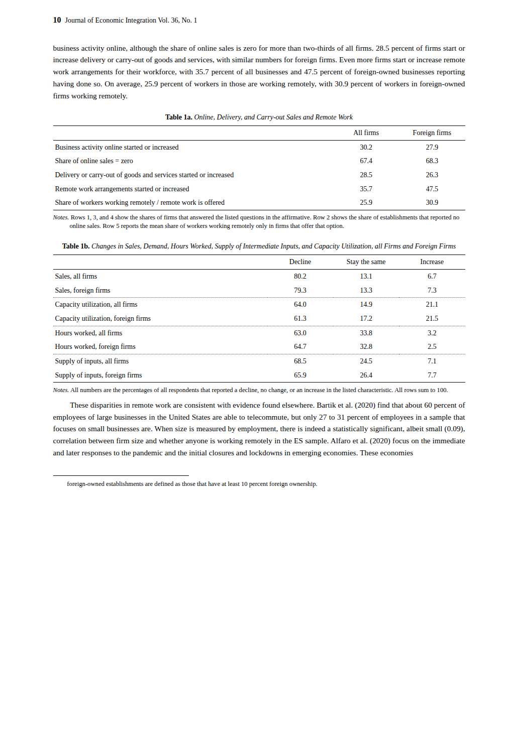10 Journal of Economic Integration Vol. 36, No. 1
business activity online, although the share of online sales is zero for more than two-thirds of all firms. 28.5 percent of firms start or increase delivery or carry-out of goods and services, with similar numbers for foreign firms. Even more firms start or increase remote work arrangements for their workforce, with 35.7 percent of all businesses and 47.5 percent of foreign-owned businesses reporting having done so. On average, 25.9 percent of workers in those are working remotely, with 30.9 percent of workers in foreign-owned firms working remotely.
Table 1a. Online, Delivery, and Carry-out Sales and Remote Work
| | All firms | Foreign firms |
| --- | --- | --- |
| Business activity online started or increased | 30.2 | 27.9 |
| Share of online sales = zero | 67.4 | 68.3 |
| Delivery or carry-out of goods and services started or increased | 28.5 | 26.3 |
| Remote work arrangements started or increased | 35.7 | 47.5 |
| Share of workers working remotely / remote work is offered | 25.9 | 30.9 |
Notes. Rows 1, 3, and 4 show the shares of firms that answered the listed questions in the affirmative. Row 2 shows the share of establishments that reported no online sales. Row 5 reports the mean share of workers working remotely only in firms that offer that option.
Table 1b. Changes in Sales, Demand, Hours Worked, Supply of Intermediate Inputs, and Capacity Utilization, all Firms and Foreign Firms
| | Decline | Stay the same | Increase |
| --- | --- | --- | --- |
| Sales, all firms | 80.2 | 13.1 | 6.7 |
| Sales, foreign firms | 79.3 | 13.3 | 7.3 |
| Capacity utilization, all firms | 64.0 | 14.9 | 21.1 |
| Capacity utilization, foreign firms | 61.3 | 17.2 | 21.5 |
| Hours worked, all firms | 63.0 | 33.8 | 3.2 |
| Hours worked, foreign firms | 64.7 | 32.8 | 2.5 |
| Supply of inputs, all firms | 68.5 | 24.5 | 7.1 |
| Supply of inputs, foreign firms | 65.9 | 26.4 | 7.7 |
Notes. All numbers are the percentages of all respondents that reported a decline, no change, or an increase in the listed characteristic. All rows sum to 100.
These disparities in remote work are consistent with evidence found elsewhere. Bartik et al. (2020) find that about 60 percent of employees of large businesses in the United States are able to telecommute, but only 27 to 31 percent of employees in a sample that focuses on small businesses are. When size is measured by employment, there is indeed a statistically significant, albeit small (0.09), correlation between firm size and whether anyone is working remotely in the ES sample. Alfaro et al. (2020) focus on the immediate and later responses to the pandemic and the initial closures and lockdowns in emerging economies. These economies
foreign-owned establishments are defined as those that have at least 10 percent foreign ownership.